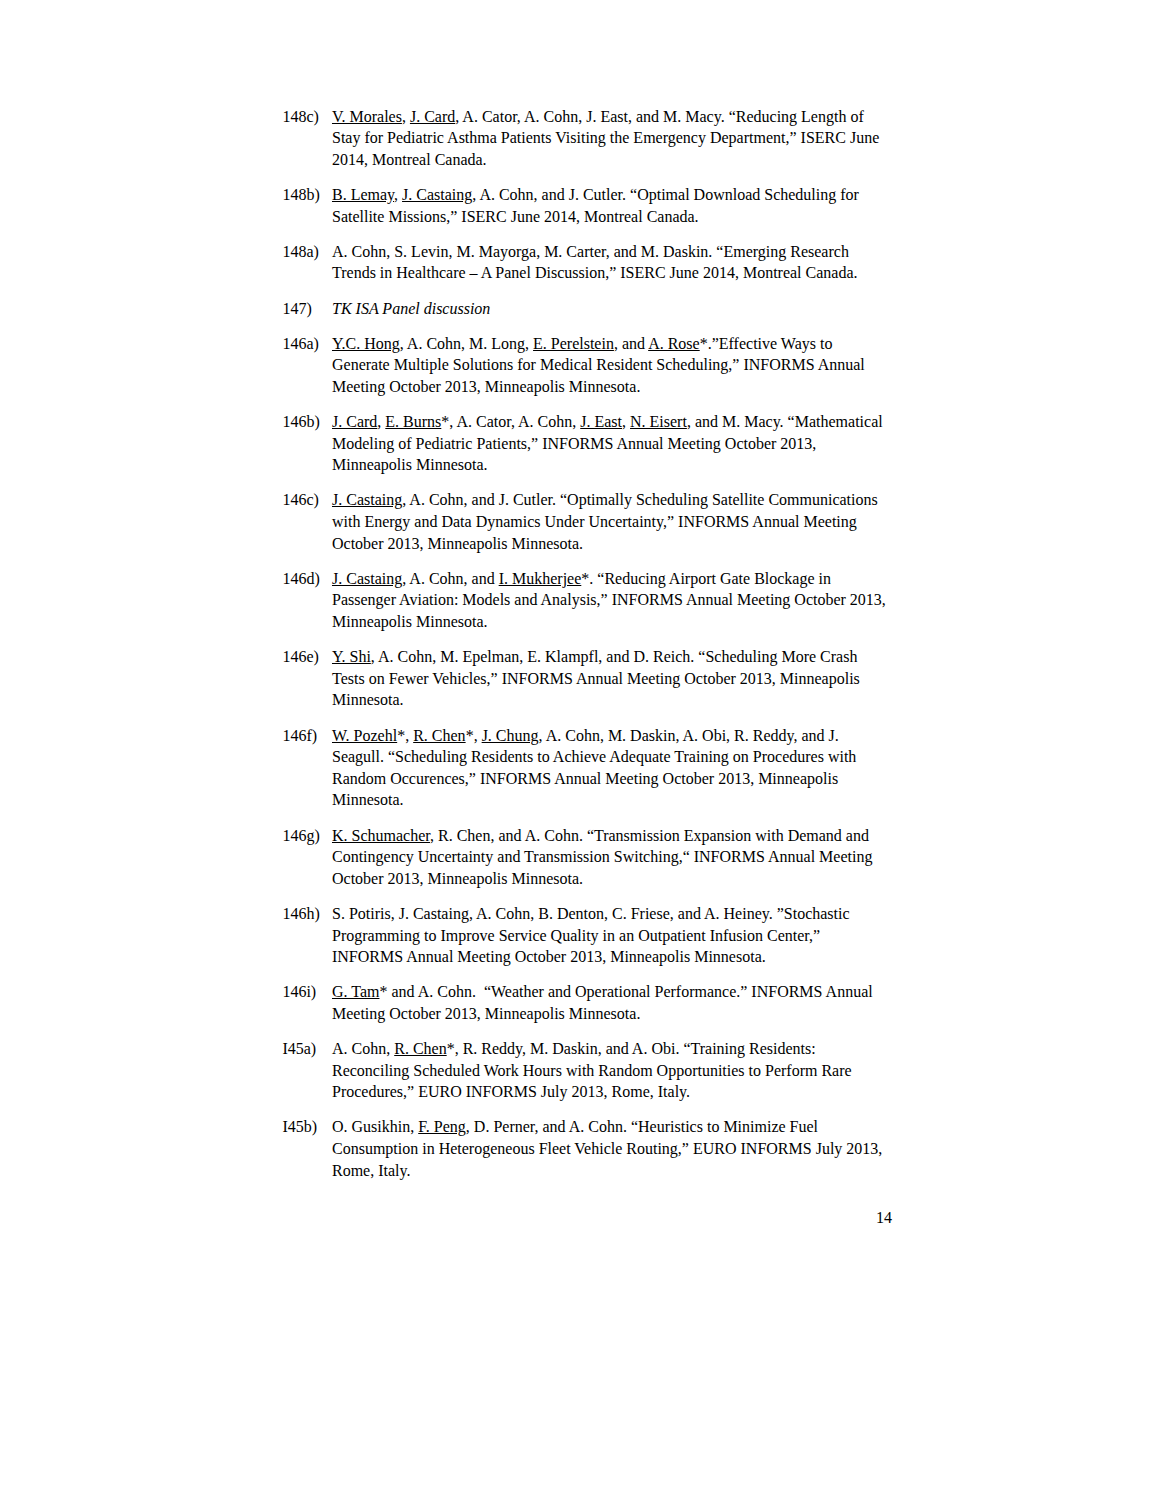148c) V. Morales, J. Card, A. Cator, A. Cohn, J. East, and M. Macy. “Reducing Length of Stay for Pediatric Asthma Patients Visiting the Emergency Department,” ISERC June 2014, Montreal Canada.
148b) B. Lemay, J. Castaing, A. Cohn, and J. Cutler. “Optimal Download Scheduling for Satellite Missions,” ISERC June 2014, Montreal Canada.
148a) A. Cohn, S. Levin, M. Mayorga, M. Carter, and M. Daskin. “Emerging Research Trends in Healthcare – A Panel Discussion,” ISERC June 2014, Montreal Canada.
147) TK ISA Panel discussion
146a) Y.C. Hong, A. Cohn, M. Long, E. Perelstein, and A. Rose*.”Effective Ways to Generate Multiple Solutions for Medical Resident Scheduling,” INFORMS Annual Meeting October 2013, Minneapolis Minnesota.
146b) J. Card, E. Burns*, A. Cator, A. Cohn, J. East, N. Eisert, and M. Macy. “Mathematical Modeling of Pediatric Patients,” INFORMS Annual Meeting October 2013, Minneapolis Minnesota.
146c) J. Castaing, A. Cohn, and J. Cutler. “Optimally Scheduling Satellite Communications with Energy and Data Dynamics Under Uncertainty,” INFORMS Annual Meeting October 2013, Minneapolis Minnesota.
146d) J. Castaing, A. Cohn, and I. Mukherjee*. “Reducing Airport Gate Blockage in Passenger Aviation: Models and Analysis,” INFORMS Annual Meeting October 2013, Minneapolis Minnesota.
146e) Y. Shi, A. Cohn, M. Epelman, E. Klampfl, and D. Reich. “Scheduling More Crash Tests on Fewer Vehicles,” INFORMS Annual Meeting October 2013, Minneapolis Minnesota.
146f) W. Pozehl*, R. Chen*, J. Chung, A. Cohn, M. Daskin, A. Obi, R. Reddy, and J. Seagull. “Scheduling Residents to Achieve Adequate Training on Procedures with Random Occurences,” INFORMS Annual Meeting October 2013, Minneapolis Minnesota.
146g) K. Schumacher, R. Chen, and A. Cohn. “Transmission Expansion with Demand and Contingency Uncertainty and Transmission Switching,“ INFORMS Annual Meeting October 2013, Minneapolis Minnesota.
146h) S. Potiris, J. Castaing, A. Cohn, B. Denton, C. Friese, and A. Heiney. ”Stochastic Programming to Improve Service Quality in an Outpatient Infusion Center,” INFORMS Annual Meeting October 2013, Minneapolis Minnesota.
146i) G. Tam* and A. Cohn. “Weather and Operational Performance.” INFORMS Annual Meeting October 2013, Minneapolis Minnesota.
I45a) A. Cohn, R. Chen*, R. Reddy, M. Daskin, and A. Obi. “Training Residents: Reconciling Scheduled Work Hours with Random Opportunities to Perform Rare Procedures,” EURO INFORMS July 2013, Rome, Italy.
I45b) O. Gusikhin, F. Peng, D. Perner, and A. Cohn. “Heuristics to Minimize Fuel Consumption in Heterogeneous Fleet Vehicle Routing,” EURO INFORMS July 2013, Rome, Italy.
14